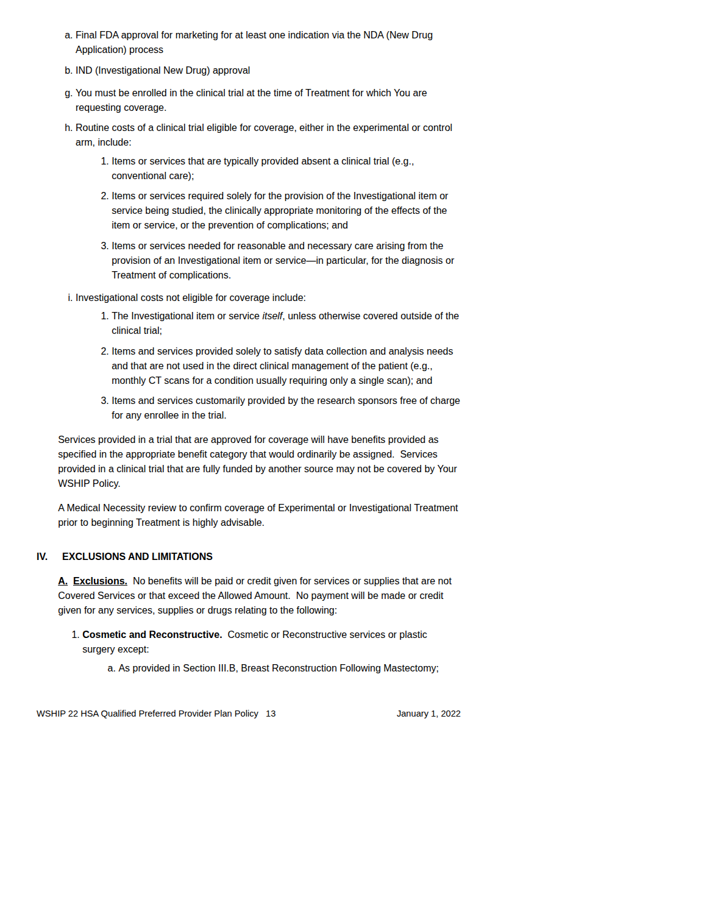Final FDA approval for marketing for at least one indication via the NDA (New Drug Application) process
IND (Investigational New Drug) approval
You must be enrolled in the clinical trial at the time of Treatment for which You are requesting coverage.
Routine costs of a clinical trial eligible for coverage, either in the experimental or control arm, include:
Items or services that are typically provided absent a clinical trial (e.g., conventional care);
Items or services required solely for the provision of the Investigational item or service being studied, the clinically appropriate monitoring of the effects of the item or service, or the prevention of complications; and
Items or services needed for reasonable and necessary care arising from the provision of an Investigational item or service—in particular, for the diagnosis or Treatment of complications.
Investigational costs not eligible for coverage include:
The Investigational item or service itself, unless otherwise covered outside of the clinical trial;
Items and services provided solely to satisfy data collection and analysis needs and that are not used in the direct clinical management of the patient (e.g., monthly CT scans for a condition usually requiring only a single scan); and
Items and services customarily provided by the research sponsors free of charge for any enrollee in the trial.
Services provided in a trial that are approved for coverage will have benefits provided as specified in the appropriate benefit category that would ordinarily be assigned. Services provided in a clinical trial that are fully funded by another source may not be covered by Your WSHIP Policy.
A Medical Necessity review to confirm coverage of Experimental or Investigational Treatment prior to beginning Treatment is highly advisable.
IV. EXCLUSIONS AND LIMITATIONS
A. Exclusions. No benefits will be paid or credit given for services or supplies that are not Covered Services or that exceed the Allowed Amount. No payment will be made or credit given for any services, supplies or drugs relating to the following:
Cosmetic and Reconstructive. Cosmetic or Reconstructive services or plastic surgery except:
As provided in Section III.B, Breast Reconstruction Following Mastectomy;
WSHIP 22 HSA Qualified Preferred Provider Plan Policy 13
January 1, 2022